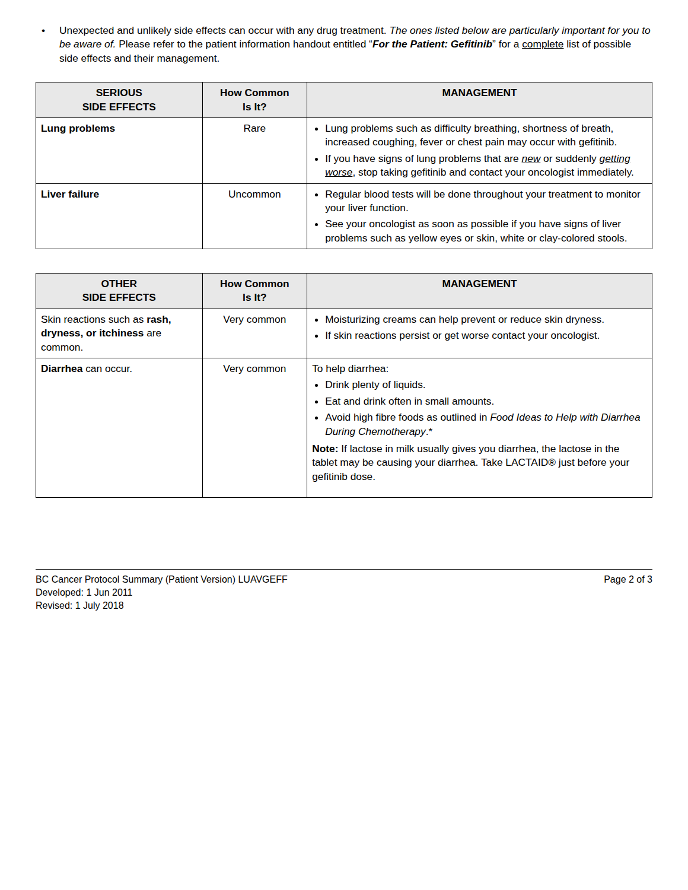•
Unexpected and unlikely side effects can occur with any drug treatment. The ones listed below are particularly important for you to be aware of. Please refer to the patient information handout entitled “For the Patient: Gefitinib” for a complete list of possible side effects and their management.
| SERIOUS SIDE EFFECTS | How Common Is It? | MANAGEMENT |
| --- | --- | --- |
| Lung problems | Rare | Lung problems such as difficulty breathing, shortness of breath, increased coughing, fever or chest pain may occur with gefitinib. If you have signs of lung problems that are new or suddenly getting worse , stop taking gefitinib and contact your oncologist immediately. |
| Liver failure | Uncommon | Regular blood tests will be done throughout your treatment to monitor your liver function. See your oncologist as soon as possible if you have signs of liver problems such as yellow eyes or skin, white or clay-colored stools. |
| OTHER SIDE EFFECTS | How Common Is It? | MANAGEMENT |
| --- | --- | --- |
| Skin reactions such as rash, dryness, or itchiness are common. | Very common | Moisturizing creams can help prevent or reduce skin dryness. If skin reactions persist or get worse contact your oncologist. |
| Diarrhea can occur. | Very common | To help diarrhea: Drink plenty of liquids. Eat and drink often in small amounts. Avoid high fibre foods as outlined in Food Ideas to Help with Diarrhea During Chemotherapy .* Note: If lactose in milk usually gives you diarrhea, the lactose in the tablet may be causing your diarrhea. Take LACTAID® just before your gefitinib dose. |
BC Cancer Protocol Summary (Patient Version) LUAVGEFF
Developed: 1 Jun 2011
Revised: 1 July 2018
Page 2 of 3